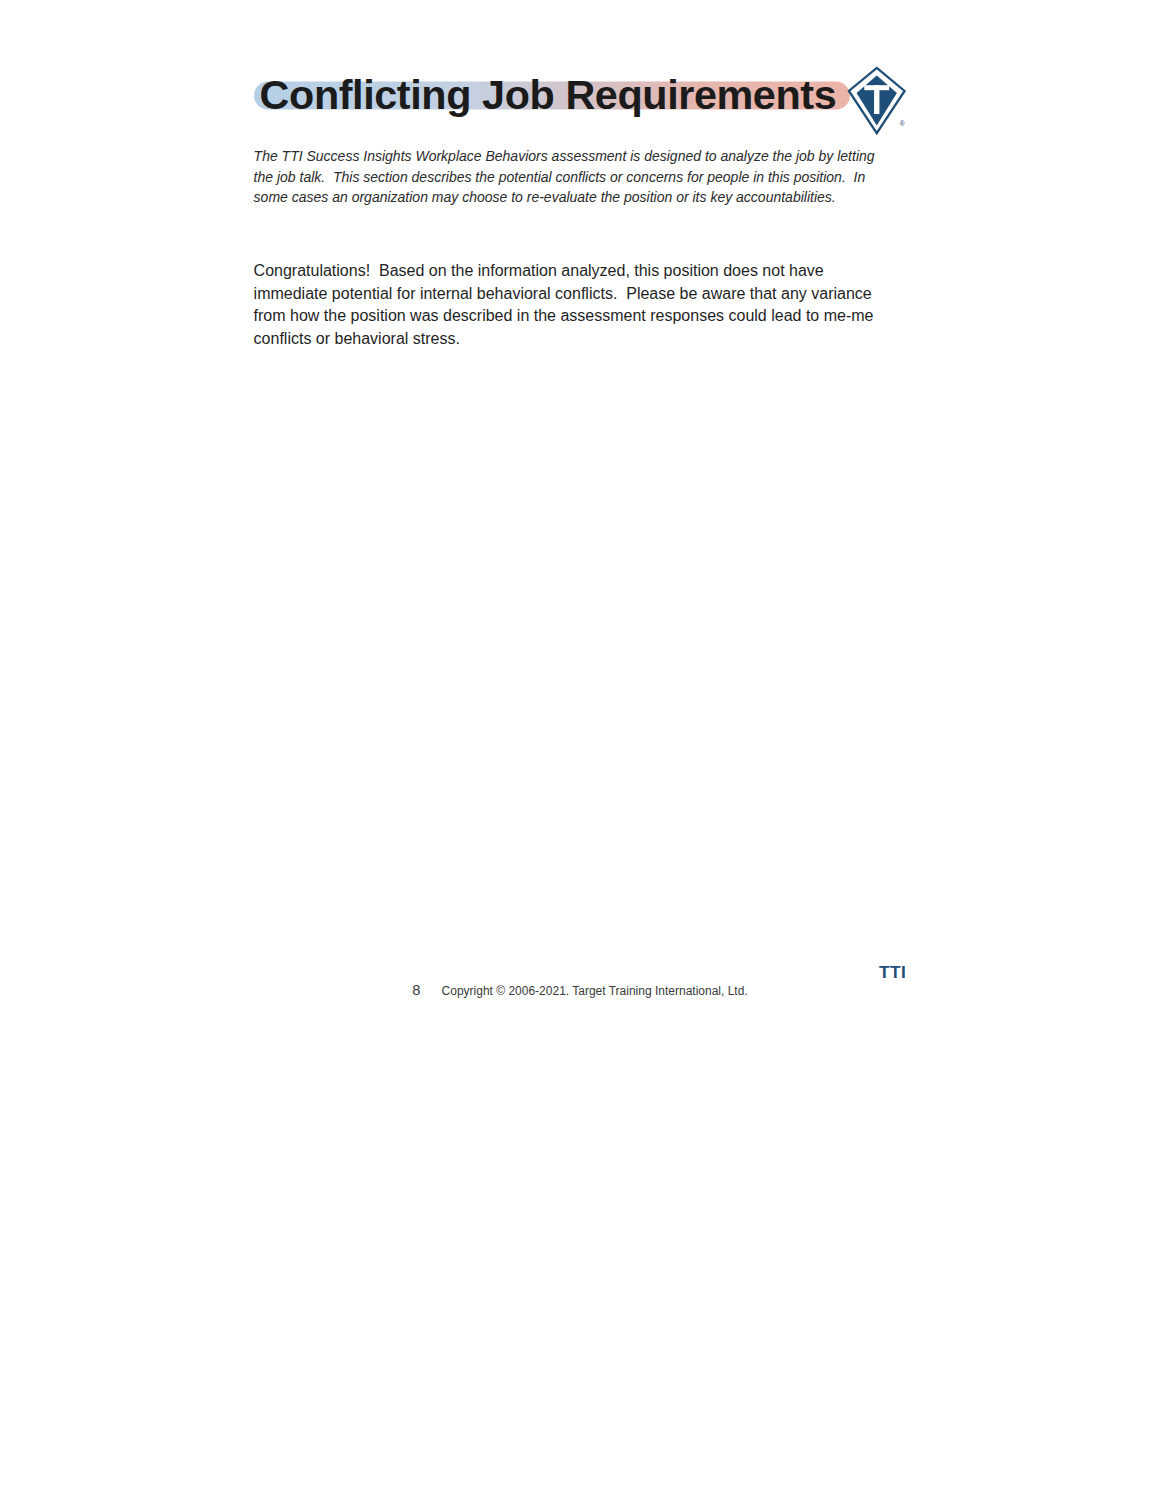Conflicting Job Requirements
®
The TTI Success Insights Workplace Behaviors assessment is designed to analyze the job by letting the job talk. This section describes the potential conflicts or concerns for people in this position. In some cases an organization may choose to re-evaluate the position or its key accountabilities.
Congratulations! Based on the information analyzed, this position does not have immediate potential for internal behavioral conflicts. Please be aware that any variance from how the position was described in the assessment responses could lead to me-me conflicts or behavioral stress.
8 Copyright © 2006-2021. Target Training International, Ltd.
TTI